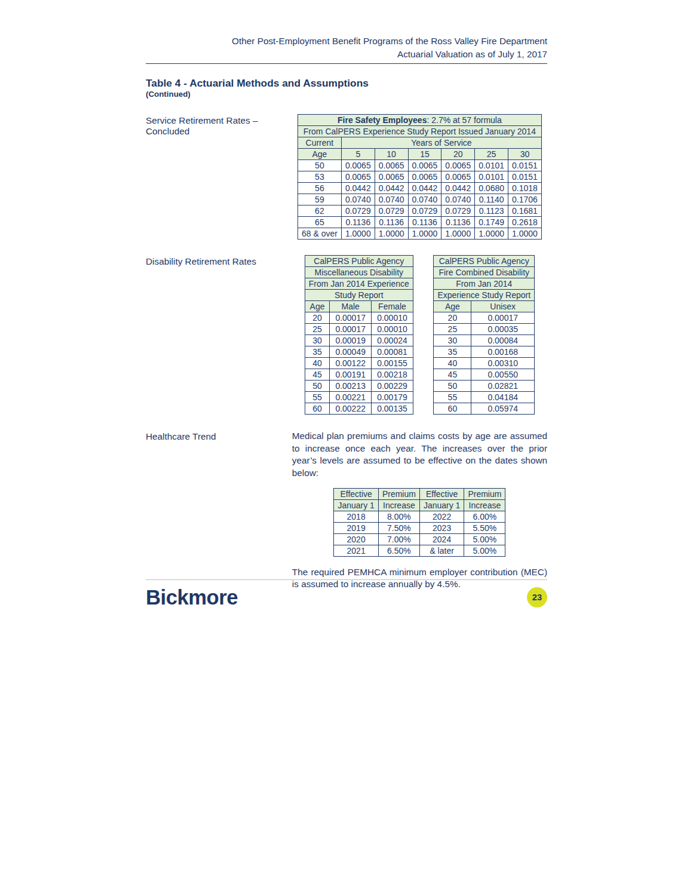Other Post-Employment Benefit Programs of the Ross Valley Fire Department
Actuarial Valuation as of July 1, 2017
Table 4 - Actuarial Methods and Assumptions
(Continued)
Service Retirement Rates – Concluded
| Fire Safety Employees : 2.7% at 57 formula |
| From CalPERS Experience Study Report Issued January 2014 |
| Current | Years of Service |
| Age | 5 | 10 | 15 | 20 | 25 | 30 |
| 50 | 0.0065 | 0.0065 | 0.0065 | 0.0065 | 0.0101 | 0.0151 |
| 53 | 0.0065 | 0.0065 | 0.0065 | 0.0065 | 0.0101 | 0.0151 |
| 56 | 0.0442 | 0.0442 | 0.0442 | 0.0442 | 0.0680 | 0.1018 |
| 59 | 0.0740 | 0.0740 | 0.0740 | 0.0740 | 0.1140 | 0.1706 |
| 62 | 0.0729 | 0.0729 | 0.0729 | 0.0729 | 0.1123 | 0.1681 |
| 65 | 0.1136 | 0.1136 | 0.1136 | 0.1136 | 0.1749 | 0.2618 |
| 68 & over | 1.0000 | 1.0000 | 1.0000 | 1.0000 | 1.0000 | 1.0000 |
Disability Retirement Rates
| CalPERS Public Agency |
| Miscellaneous Disability |
| From Jan 2014 Experience |
| Study Report |
| Age | Male | Female |
| 20 | 0.00017 | 0.00010 |
| 25 | 0.00017 | 0.00010 |
| 30 | 0.00019 | 0.00024 |
| 35 | 0.00049 | 0.00081 |
| 40 | 0.00122 | 0.00155 |
| 45 | 0.00191 | 0.00218 |
| 50 | 0.00213 | 0.00229 |
| 55 | 0.00221 | 0.00179 |
| 60 | 0.00222 | 0.00135 |
| CalPERS Public Agency |
| Fire Combined Disability |
| From Jan 2014 |
| Experience Study Report |
| Age | Unisex |
| 20 | 0.00017 |
| 25 | 0.00035 |
| 30 | 0.00084 |
| 35 | 0.00168 |
| 40 | 0.00310 |
| 45 | 0.00550 |
| 50 | 0.02821 |
| 55 | 0.04184 |
| 60 | 0.05974 |
Healthcare Trend
Medical plan premiums and claims costs by age are assumed to increase once each year. The increases over the prior year’s levels are assumed to be effective on the dates shown below:
| Effective | Premium | Effective | Premium |
| January 1 | Increase | January 1 | Increase |
| 2018 | 8.00% | 2022 | 6.00% |
| 2019 | 7.50% | 2023 | 5.50% |
| 2020 | 7.00% | 2024 | 5.00% |
| 2021 | 6.50% | & later | 5.00% |
The required PEMHCA minimum employer contribution (MEC) is assumed to increase annually by 4.5%.
Bickmore
23